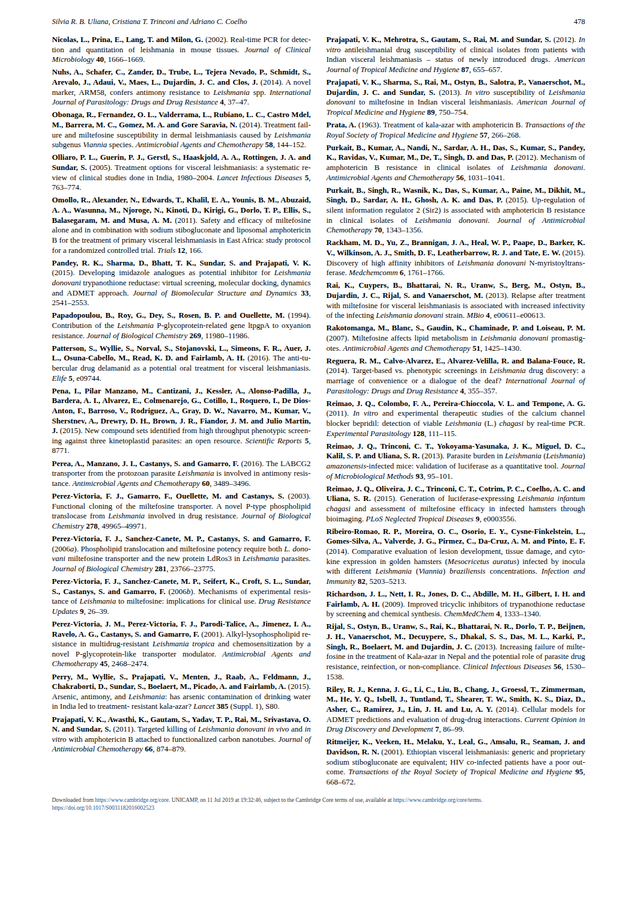Silvia R. B. Uliana, Cristiana T. Trinconi and Adriano C. Coelho
478
Nicolas, L., Prina, E., Lang, T. and Milon, G. (2002). Real-time PCR for detection and quantitation of leishmania in mouse tissues. Journal of Clinical Microbiology 40, 1666–1669.
Nuhs, A., Schafer, C., Zander, D., Trube, L., Tejera Nevado, P., Schmidt, S., Arevalo, J., Adaui, V., Maes, L., Dujardin, J. C. and Clos, J. (2014). A novel marker, ARM58, confers antimony resistance to Leishmania spp. International Journal of Parasitology: Drugs and Drug Resistance 4, 37–47.
Obonaga, R., Fernandez, O. L., Valderrama, L., Rubiano, L. C., Castro Mdel, M., Barrera, M. C., Gomez, M. A. and Gore Saravia, N. (2014). Treatment failure and miltefosine susceptibility in dermal leishmaniasis caused by Leishmania subgenus Viannia species. Antimicrobial Agents and Chemotherapy 58, 144–152.
Olliaro, P. L., Guerin, P. J., Gerstl, S., Haaskjold, A. A., Rottingen, J. A. and Sundar, S. (2005). Treatment options for visceral leishmaniasis: a systematic review of clinical studies done in India, 1980–2004. Lancet Infectious Diseases 5, 763–774.
Omollo, R., Alexander, N., Edwards, T., Khalil, E. A., Younis, B. M., Abuzaid, A. A., Wasunna, M., Njoroge, N., Kinoti, D., Kirigi, G., Dorlo, T. P., Ellis, S., Balasegaram, M. and Musa, A. M. (2011). Safety and efficacy of miltefosine alone and in combination with sodium stibogluconate and liposomal amphotericin B for the treatment of primary visceral leishmaniasis in East Africa: study protocol for a randomized controlled trial. Trials 12, 166.
Pandey, R. K., Sharma, D., Bhatt, T. K., Sundar, S. and Prajapati, V. K. (2015). Developing imidazole analogues as potential inhibitor for Leishmania donovani trypanothione reductase: virtual screening, molecular docking, dynamics and ADMET approach. Journal of Biomolecular Structure and Dynamics 33, 2541–2553.
Papadopoulou, B., Roy, G., Dey, S., Rosen, B. P. and Ouellette, M. (1994). Contribution of the Leishmania P-glycoprotein-related gene ltpgpA to oxyanion resistance. Journal of Biological Chemistry 269, 11980–11986.
Patterson, S., Wyllie, S., Norval, S., Stojanovski, L., Simeons, F. R., Auer, J. L., Osuna-Cabello, M., Read, K. D. and Fairlamb, A. H. (2016). The anti-tubercular drug delamanid as a potential oral treatment for visceral leishmaniasis. Elife 5, e09744.
Pena, I., Pilar Manzano, M., Cantizani, J., Kessler, A., Alonso-Padilla, J., Bardera, A. I., Alvarez, E., Colmenarejo, G., Cotillo, I., Roquero, I., De Dios-Anton, F., Barroso, V., Rodriguez, A., Gray, D. W., Navarro, M., Kumar, V., Sherstnev, A., Drewry, D. H., Brown, J. R., Fiandor, J. M. and Julio Martin, J. (2015). New compound sets identified from high throughput phenotypic screening against three kinetoplastid parasites: an open resource. Scientific Reports 5, 8771.
Perea, A., Manzano, J. I., Castanys, S. and Gamarro, F. (2016). The LABCG2 transporter from the protozoan parasite Leishmania is involved in antimony resistance. Antimicrobial Agents and Chemotherapy 60, 3489–3496.
Perez-Victoria, F. J., Gamarro, F., Ouellette, M. and Castanys, S. (2003). Functional cloning of the miltefosine transporter. A novel P-type phospholipid translocase from Leishmania involved in drug resistance. Journal of Biological Chemistry 278, 49965–49971.
Perez-Victoria, F. J., Sanchez-Canete, M. P., Castanys, S. and Gamarro, F. (2006a). Phospholipid translocation and miltefosine potency require both L. donovani miltefosine transporter and the new protein LdRos3 in Leishmania parasites. Journal of Biological Chemistry 281, 23766–23775.
Perez-Victoria, F. J., Sanchez-Canete, M. P., Seifert, K., Croft, S. L., Sundar, S., Castanys, S. and Gamarro, F. (2006b). Mechanisms of experimental resistance of Leishmania to miltefosine: implications for clinical use. Drug Resistance Updates 9, 26–39.
Perez-Victoria, J. M., Perez-Victoria, F. J., Parodi-Talice, A., Jimenez, I. A., Ravelo, A. G., Castanys, S. and Gamarro, F. (2001). Alkyl-lysophospholipid resistance in multidrug-resistant Leishmania tropica and chemosensitization by a novel P-glycoprotein-like transporter modulator. Antimicrobial Agents and Chemotherapy 45, 2468–2474.
Perry, M., Wyllie, S., Prajapati, V., Menten, J., Raab, A., Feldmann, J., Chakraborti, D., Sundar, S., Boelaert, M., Picado, A. and Fairlamb, A. (2015). Arsenic, antimony, and Leishmania: has arsenic contamination of drinking water in India led to treatment- resistant kala-azar? Lancet 385 (Suppl. 1), S80.
Prajapati, V. K., Awasthi, K., Gautam, S., Yadav, T. P., Rai, M., Srivastava, O. N. and Sundar, S. (2011). Targeted killing of Leishmania donovani in vivo and in vitro with amphotericin B attached to functionalized carbon nanotubes. Journal of Antimicrobial Chemotherapy 66, 874–879.
Prajapati, V. K., Mehrotra, S., Gautam, S., Rai, M. and Sundar, S. (2012). In vitro antileishmanial drug susceptibility of clinical isolates from patients with Indian visceral leishmaniasis – status of newly introduced drugs. American Journal of Tropical Medicine and Hygiene 87, 655–657.
Prajapati, V. K., Sharma, S., Rai, M., Ostyn, B., Salotra, P., Vanaerschot, M., Dujardin, J. C. and Sundar, S. (2013). In vitro susceptibility of Leishmania donovani to miltefosine in Indian visceral leishmaniasis. American Journal of Tropical Medicine and Hygiene 89, 750–754.
Prata, A. (1963). Treatment of kala-azar with amphotericin B. Transactions of the Royal Society of Tropical Medicine and Hygiene 57, 266–268.
Purkait, B., Kumar, A., Nandi, N., Sardar, A. H., Das, S., Kumar, S., Pandey, K., Ravidas, V., Kumar, M., De, T., Singh, D. and Das, P. (2012). Mechanism of amphotericin B resistance in clinical isolates of Leishmania donovani. Antimicrobial Agents and Chemotherapy 56, 1031–1041.
Purkait, B., Singh, R., Wasnik, K., Das, S., Kumar, A., Paine, M., Dikhit, M., Singh, D., Sardar, A. H., Ghosh, A. K. and Das, P. (2015). Up-regulation of silent information regulator 2 (Sir2) is associated with amphotericin B resistance in clinical isolates of Leishmania donovani. Journal of Antimicrobial Chemotherapy 70, 1343–1356.
Rackham, M. D., Yu, Z., Brannigan, J. A., Heal, W. P., Paape, D., Barker, K. V., Wilkinson, A. J., Smith, D. F., Leatherbarrow, R. J. and Tate, E. W. (2015). Discovery of high affinity inhibitors of Leishmania donovani N-myristoyltransferase. Medchemcomm 6, 1761–1766.
Rai, K., Cuypers, B., Bhattarai, N. R., Uranw, S., Berg, M., Ostyn, B., Dujardin, J. C., Rijal, S. and Vanaerschot, M. (2013). Relapse after treatment with miltefosine for visceral leishmaniasis is associated with increased infectivity of the infecting Leishmania donovani strain. MBio 4, e00611–e00613.
Rakotomanga, M., Blanc, S., Gaudin, K., Chaminade, P. and Loiseau, P. M. (2007). Miltefosine affects lipid metabolism in Leishmania donovani promastigotes. Antimicrobial Agents and Chemotherapy 51, 1425–1430.
Reguera, R. M., Calvo-Alvarez, E., Alvarez-Velilla, R. and Balana-Fouce, R. (2014). Target-based vs. phenotypic screenings in Leishmania drug discovery: a marriage of convenience or a dialogue of the deaf? International Journal of Parasitology: Drugs and Drug Resistance 4, 355–357.
Reimao, J. Q., Colombo, F. A., Pereira-Chioccola, V. L. and Tempone, A. G. (2011). In vitro and experimental therapeutic studies of the calcium channel blocker bepridil: detection of viable Leishmania (L.) chagasi by real-time PCR. Experimental Parasitology 128, 111–115.
Reimao, J. Q., Trinconi, C. T., Yokoyama-Yasunaka, J. K., Miguel, D. C., Kalil, S. P. and Uliana, S. R. (2013). Parasite burden in Leishmania (Leishmania) amazonensis-infected mice: validation of luciferase as a quantitative tool. Journal of Microbiological Methods 93, 95–101.
Reimao, J. Q., Oliveira, J. C., Trinconi, C. T., Cotrim, P. C., Coelho, A. C. and Uliana, S. R. (2015). Generation of luciferase-expressing Leishmania infantum chagasi and assessment of miltefosine efficacy in infected hamsters through bioimaging. PLoS Neglected Tropical Diseases 9, e0003556.
Ribeiro-Romao, R. P., Moreira, O. C., Osorio, E. Y., Cysne-Finkelstein, L., Gomes-Silva, A., Valverde, J. G., Pirmez, C., Da-Cruz, A. M. and Pinto, E. F. (2014). Comparative evaluation of lesion development, tissue damage, and cytokine expression in golden hamsters (Mesocricetus auratus) infected by inocula with different Leishmania (Viannia) braziliensis concentrations. Infection and Immunity 82, 5203–5213.
Richardson, J. L., Nett, I. R., Jones, D. C., Abdille, M. H., Gilbert, I. H. and Fairlamb, A. H. (2009). Improved tricyclic inhibitors of trypanothione reductase by screening and chemical synthesis. ChemMedChem 4, 1333–1340.
Rijal, S., Ostyn, B., Uranw, S., Rai, K., Bhattarai, N. R., Dorlo, T. P., Beijnen, J. H., Vanaerschot, M., Decuypere, S., Dhakal, S. S., Das, M. L., Karki, P., Singh, R., Boelaert, M. and Dujardin, J. C. (2013). Increasing failure of miltefosine in the treatment of Kala-azar in Nepal and the potential role of parasite drug resistance, reinfection, or non-compliance. Clinical Infectious Diseases 56, 1530–1538.
Riley, R. J., Kenna, J. G., Li, C., Liu, B., Chang, J., Groessl, T., Zimmerman, M., He, Y. Q., Isbell, J., Tuntland, T., Shearer, T. W., Smith, K. S., Diaz, D., Asher, C., Ramirez, J., Lin, J. H. and Lu, A. Y. (2014). Cellular models for ADMET predictions and evaluation of drug-drug interactions. Current Opinion in Drug Discovery and Development 7, 86–99.
Ritmeijer, K., Veeken, H., Melaku, Y., Leal, G., Amsalu, R., Seaman, J. and Davidson, R. N. (2001). Ethiopian visceral leishmaniasis: generic and proprietary sodium stibogluconate are equivalent; HIV co-infected patients have a poor outcome. Transactions of the Royal Society of Tropical Medicine and Hygiene 95, 668–672.
Downloaded from https://www.cambridge.org/core. UNICAMP, on 11 Jul 2019 at 19:32:46, subject to the Cambridge Core terms of use, available at https://www.cambridge.org/core/terms. https://doi.org/10.1017/S0031182016002523